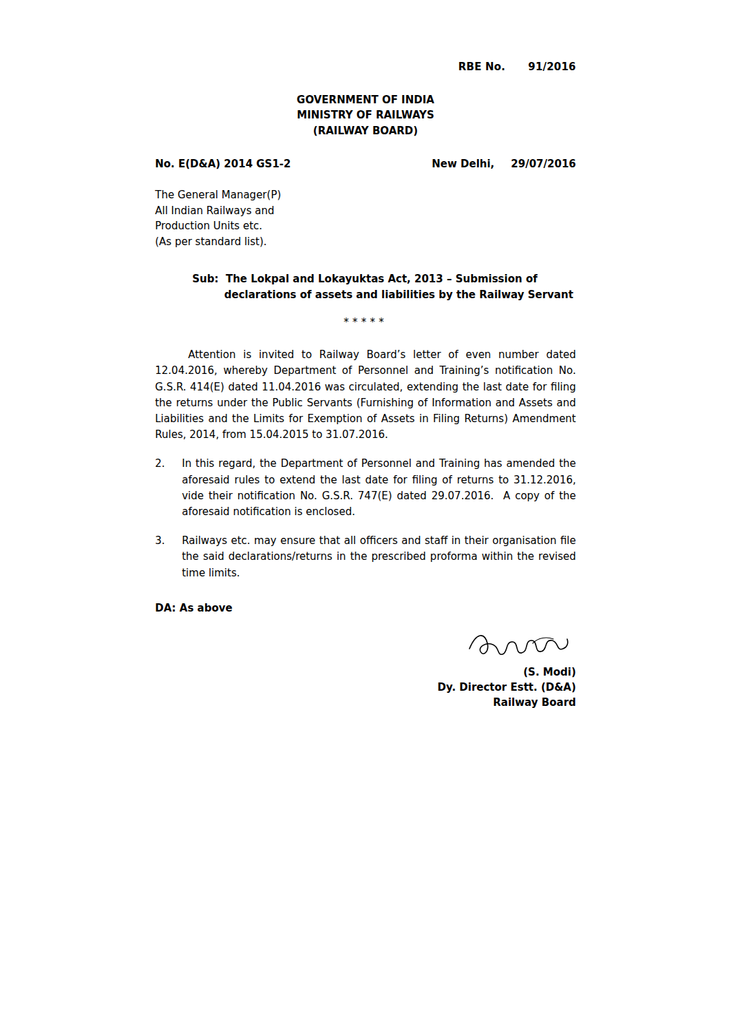RBE No.91/2016
GOVERNMENT OF INDIA
MINISTRY OF RAILWAYS
(RAILWAY BOARD)
No. E(D&A) 2014 GS1-2 New Delhi, 29/07/2016
The General Manager(P)
All Indian Railways and
Production Units etc.
(As per standard list).
Sub: The Lokpal and Lokayuktas Act, 2013 – Submission of declarations of assets and liabilities by the Railway Servant
*****
Attention is invited to Railway Board’s letter of even number dated 12.04.2016, whereby Department of Personnel and Training’s notification No. G.S.R. 414(E) dated 11.04.2016 was circulated, extending the last date for filing the returns under the Public Servants (Furnishing of Information and Assets and Liabilities and the Limits for Exemption of Assets in Filing Returns) Amendment Rules, 2014, from 15.04.2015 to 31.07.2016.
2. In this regard, the Department of Personnel and Training has amended the aforesaid rules to extend the last date for filing of returns to 31.12.2016, vide their notification No. G.S.R. 747(E) dated 29.07.2016. A copy of the aforesaid notification is enclosed.
3. Railways etc. may ensure that all officers and staff in their organisation file the said declarations/returns in the prescribed proforma within the revised time limits.
DA: As above
(S. Modi)
Dy. Director Estt. (D&A)
Railway Board